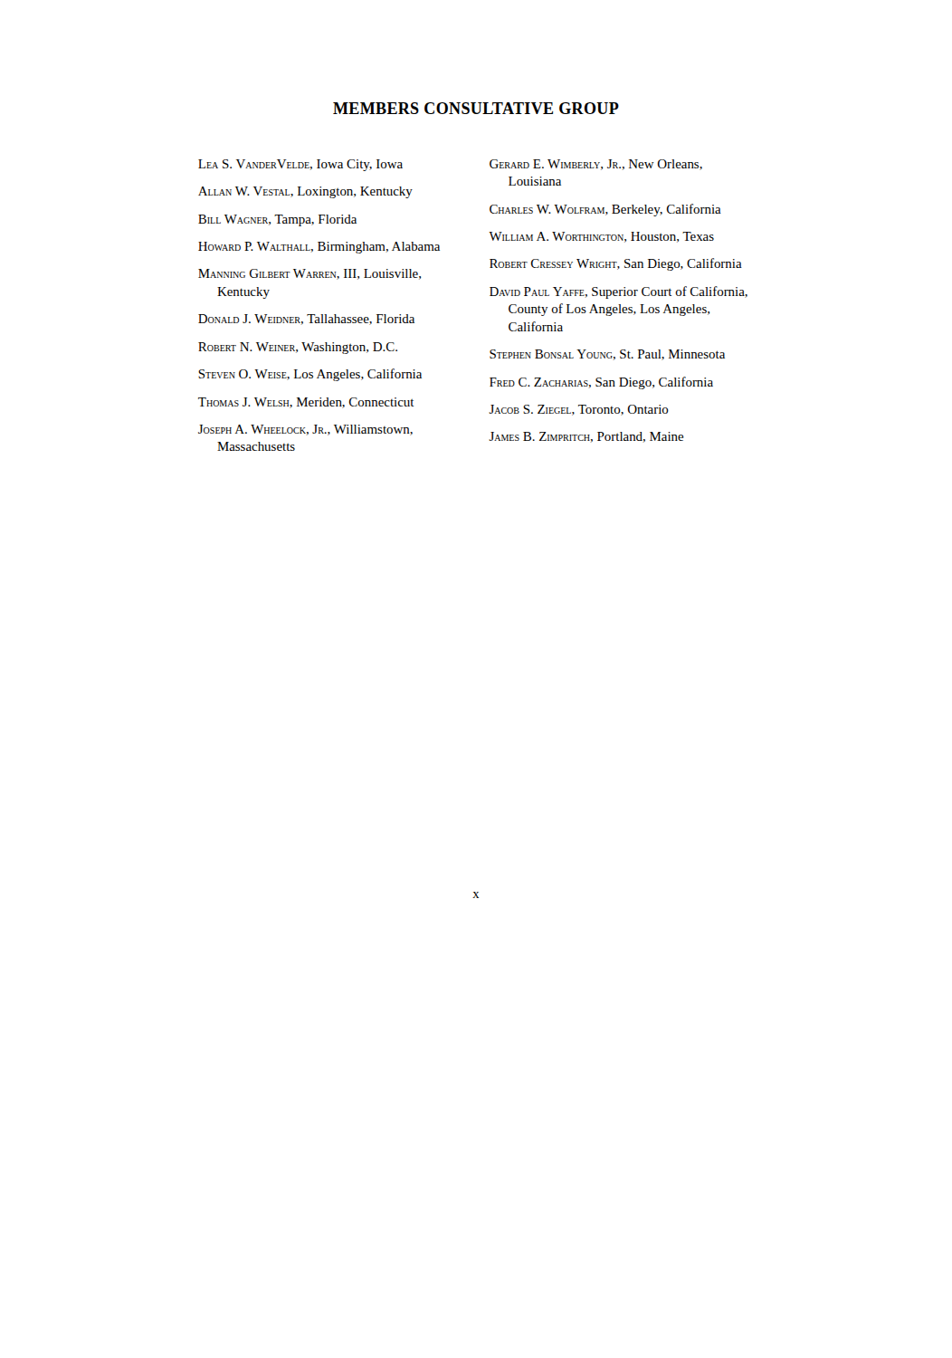MEMBERS CONSULTATIVE GROUP
Lea S. VanderVelde, Iowa City, Iowa
Allan W. Vestal, Loxington, Kentucky
Bill Wagner, Tampa, Florida
Howard P. Walthall, Birmingham, Alabama
Manning Gilbert Warren, III, Louisville, Kentucky
Donald J. Weidner, Tallahassee, Florida
Robert N. Weiner, Washington, D.C.
Steven O. Weise, Los Angeles, California
Thomas J. Welsh, Meriden, Connecticut
Joseph A. Wheelock, Jr., Williamstown, Massachusetts
Gerard E. Wimberly, Jr., New Orleans, Louisiana
Charles W. Wolfram, Berkeley, California
William A. Worthington, Houston, Texas
Robert Cressey Wright, San Diego, California
David Paul Yaffe, Superior Court of California, County of Los Angeles, Los Angeles, California
Stephen Bonsal Young, St. Paul, Minnesota
Fred C. Zacharias, San Diego, California
Jacob S. Ziegel, Toronto, Ontario
James B. Zimpritch, Portland, Maine
x